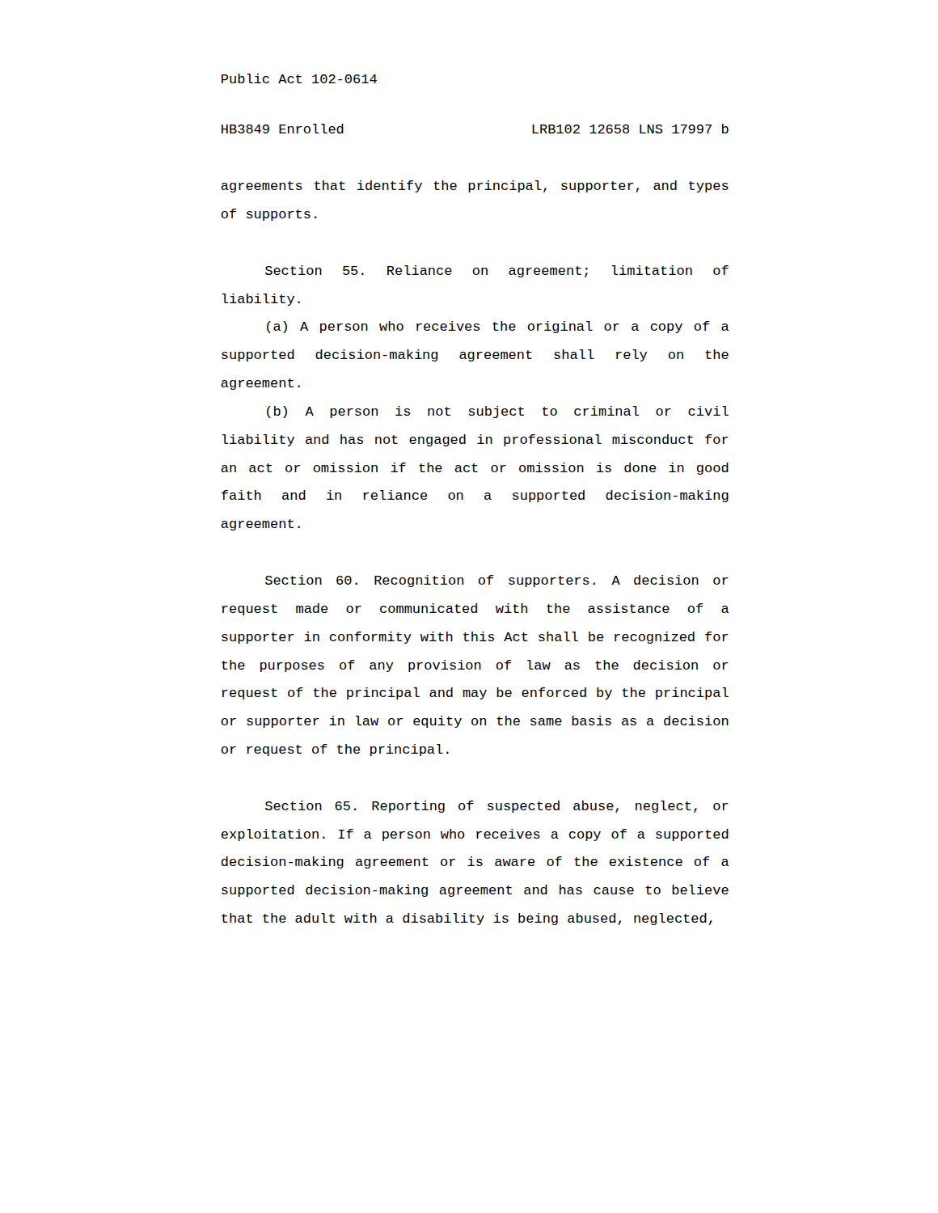Public Act 102-0614
HB3849 Enrolled LRB102 12658 LNS 17997 b
agreements that identify the principal, supporter, and types of supports.
Section 55. Reliance on agreement; limitation of liability.
(a) A person who receives the original or a copy of a supported decision-making agreement shall rely on the agreement.
(b) A person is not subject to criminal or civil liability and has not engaged in professional misconduct for an act or omission if the act or omission is done in good faith and in reliance on a supported decision-making agreement.
Section 60. Recognition of supporters. A decision or request made or communicated with the assistance of a supporter in conformity with this Act shall be recognized for the purposes of any provision of law as the decision or request of the principal and may be enforced by the principal or supporter in law or equity on the same basis as a decision or request of the principal.
Section 65. Reporting of suspected abuse, neglect, or exploitation. If a person who receives a copy of a supported decision-making agreement or is aware of the existence of a supported decision-making agreement and has cause to believe that the adult with a disability is being abused, neglected,